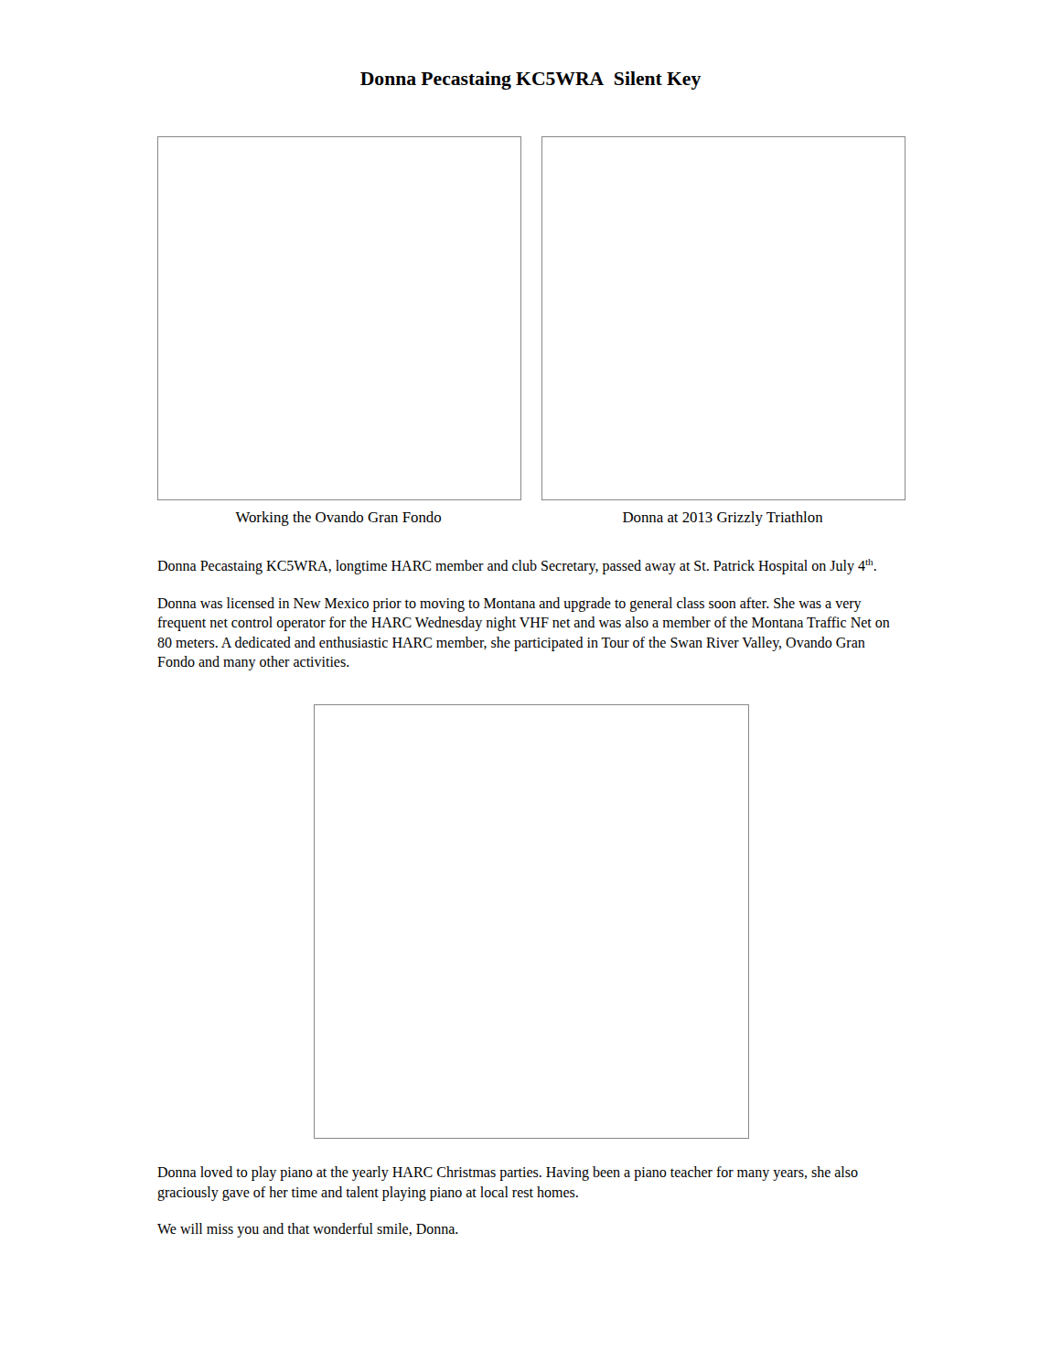Donna Pecastaing KC5WRA Silent Key
Working the Ovando Gran Fondo
Donna at 2013 Grizzly Triathlon
Donna Pecastaing KC5WRA, longtime HARC member and club Secretary, passed away at St. Patrick Hospital on July 4th.
Donna was licensed in New Mexico prior to moving to Montana and upgrade to general class soon after. She was a very frequent net control operator for the HARC Wednesday night VHF net and was also a member of the Montana Traffic Net on 80 meters. A dedicated and enthusiastic HARC member, she participated in Tour of the Swan River Valley, Ovando Gran Fondo and many other activities.
Donna loved to play piano at the yearly HARC Christmas parties. Having been a piano teacher for many years, she also graciously gave of her time and talent playing piano at local rest homes.
We will miss you and that wonderful smile, Donna.